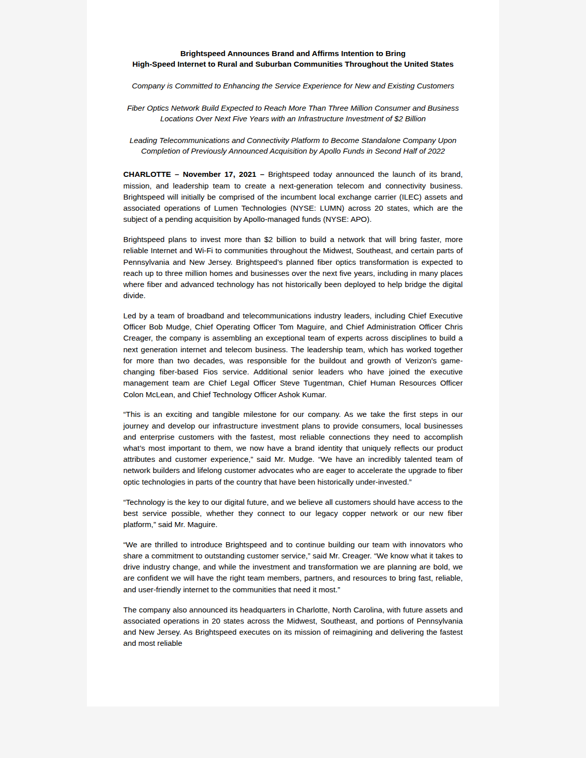Brightspeed Announces Brand and Affirms Intention to Bring
High-Speed Internet to Rural and Suburban Communities Throughout the United States
Company is Committed to Enhancing the Service Experience for New and Existing Customers
Fiber Optics Network Build Expected to Reach More Than Three Million Consumer and Business Locations Over Next Five Years with an Infrastructure Investment of $2 Billion
Leading Telecommunications and Connectivity Platform to Become Standalone Company Upon Completion of Previously Announced Acquisition by Apollo Funds in Second Half of 2022
CHARLOTTE – November 17, 2021 – Brightspeed today announced the launch of its brand, mission, and leadership team to create a next-generation telecom and connectivity business. Brightspeed will initially be comprised of the incumbent local exchange carrier (ILEC) assets and associated operations of Lumen Technologies (NYSE: LUMN) across 20 states, which are the subject of a pending acquisition by Apollo-managed funds (NYSE: APO).
Brightspeed plans to invest more than $2 billion to build a network that will bring faster, more reliable Internet and Wi-Fi to communities throughout the Midwest, Southeast, and certain parts of Pennsylvania and New Jersey. Brightspeed’s planned fiber optics transformation is expected to reach up to three million homes and businesses over the next five years, including in many places where fiber and advanced technology has not historically been deployed to help bridge the digital divide.
Led by a team of broadband and telecommunications industry leaders, including Chief Executive Officer Bob Mudge, Chief Operating Officer Tom Maguire, and Chief Administration Officer Chris Creager, the company is assembling an exceptional team of experts across disciplines to build a next generation internet and telecom business. The leadership team, which has worked together for more than two decades, was responsible for the buildout and growth of Verizon's game-changing fiber-based Fios service. Additional senior leaders who have joined the executive management team are Chief Legal Officer Steve Tugentman, Chief Human Resources Officer Colon McLean, and Chief Technology Officer Ashok Kumar.
“This is an exciting and tangible milestone for our company. As we take the first steps in our journey and develop our infrastructure investment plans to provide consumers, local businesses and enterprise customers with the fastest, most reliable connections they need to accomplish what’s most important to them, we now have a brand identity that uniquely reflects our product attributes and customer experience,” said Mr. Mudge. “We have an incredibly talented team of network builders and lifelong customer advocates who are eager to accelerate the upgrade to fiber optic technologies in parts of the country that have been historically under-invested.”
“Technology is the key to our digital future, and we believe all customers should have access to the best service possible, whether they connect to our legacy copper network or our new fiber platform,” said Mr. Maguire.
“We are thrilled to introduce Brightspeed and to continue building our team with innovators who share a commitment to outstanding customer service,” said Mr. Creager. “We know what it takes to drive industry change, and while the investment and transformation we are planning are bold, we are confident we will have the right team members, partners, and resources to bring fast, reliable, and user-friendly internet to the communities that need it most.”
The company also announced its headquarters in Charlotte, North Carolina, with future assets and associated operations in 20 states across the Midwest, Southeast, and portions of Pennsylvania and New Jersey. As Brightspeed executes on its mission of reimagining and delivering the fastest and most reliable